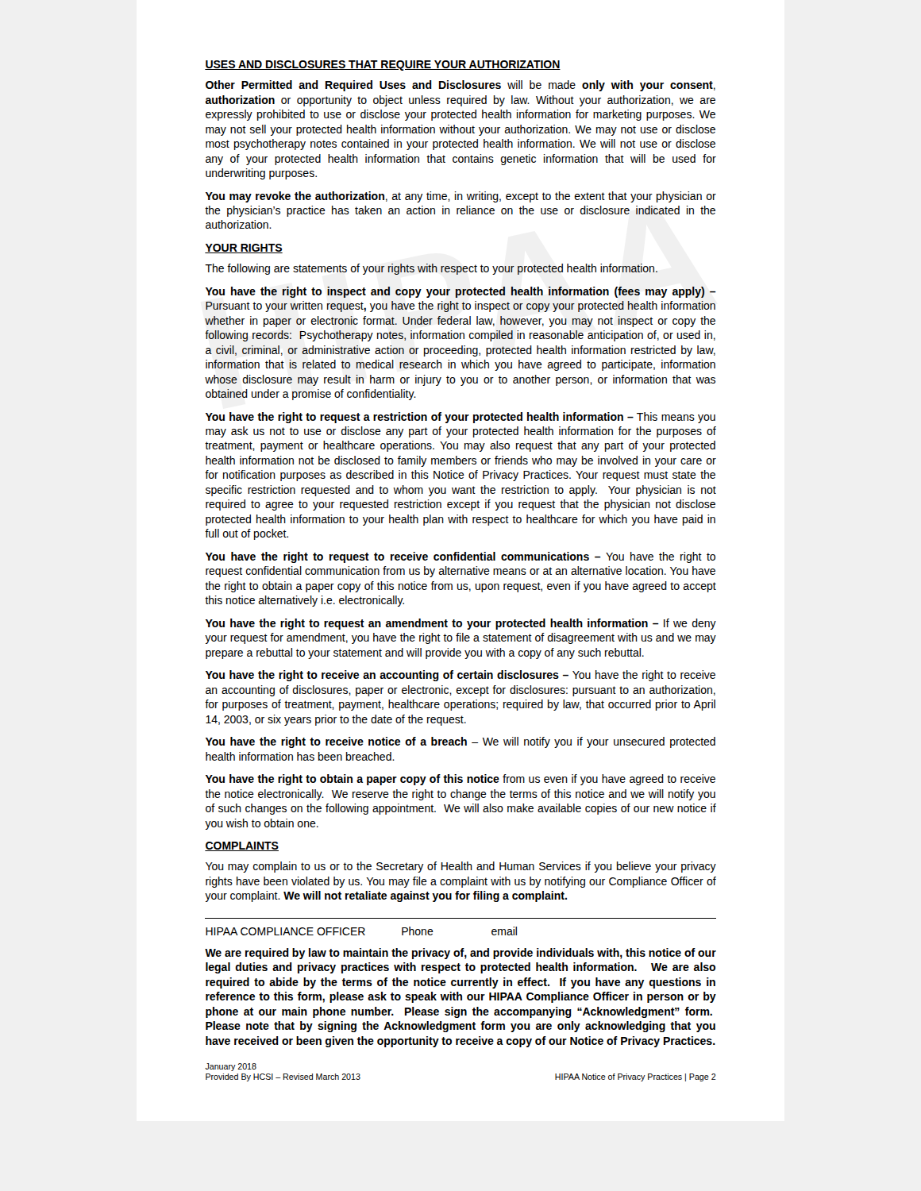HIPAA
Uses and Disclosures That Require Your Authorization
Other Permitted and Required Uses and Disclosures will be made only with your consent, authorization or opportunity to object unless required by law. Without your authorization, we are expressly prohibited to use or disclose your protected health information for marketing purposes. We may not sell your protected health information without your authorization. We may not use or disclose most psychotherapy notes contained in your protected health information. We will not use or disclose any of your protected health information that contains genetic information that will be used for underwriting purposes.
You may revoke the authorization, at any time, in writing, except to the extent that your physician or the physician’s practice has taken an action in reliance on the use or disclosure indicated in the authorization.
Your Rights
The following are statements of your rights with respect to your protected health information.
You have the right to inspect and copy your protected health information (fees may apply) – Pursuant to your written request, you have the right to inspect or copy your protected health information whether in paper or electronic format. Under federal law, however, you may not inspect or copy the following records: Psychotherapy notes, information compiled in reasonable anticipation of, or used in, a civil, criminal, or administrative action or proceeding, protected health information restricted by law, information that is related to medical research in which you have agreed to participate, information whose disclosure may result in harm or injury to you or to another person, or information that was obtained under a promise of confidentiality.
You have the right to request a restriction of your protected health information – This means you may ask us not to use or disclose any part of your protected health information for the purposes of treatment, payment or healthcare operations. You may also request that any part of your protected health information not be disclosed to family members or friends who may be involved in your care or for notification purposes as described in this Notice of Privacy Practices. Your request must state the specific restriction requested and to whom you want the restriction to apply. Your physician is not required to agree to your requested restriction except if you request that the physician not disclose protected health information to your health plan with respect to healthcare for which you have paid in full out of pocket.
You have the right to request to receive confidential communications – You have the right to request confidential communication from us by alternative means or at an alternative location. You have the right to obtain a paper copy of this notice from us, upon request, even if you have agreed to accept this notice alternatively i.e. electronically.
You have the right to request an amendment to your protected health information – If we deny your request for amendment, you have the right to file a statement of disagreement with us and we may prepare a rebuttal to your statement and will provide you with a copy of any such rebuttal.
You have the right to receive an accounting of certain disclosures – You have the right to receive an accounting of disclosures, paper or electronic, except for disclosures: pursuant to an authorization, for purposes of treatment, payment, healthcare operations; required by law, that occurred prior to April 14, 2003, or six years prior to the date of the request.
You have the right to receive notice of a breach – We will notify you if your unsecured protected health information has been breached.
You have the right to obtain a paper copy of this notice from us even if you have agreed to receive the notice electronically. We reserve the right to change the terms of this notice and we will notify you of such changes on the following appointment. We will also make available copies of our new notice if you wish to obtain one.
Complaints
You may complain to us or to the Secretary of Health and Human Services if you believe your privacy rights have been violated by us. You may file a complaint with us by notifying our Compliance Officer of your complaint. We will not retaliate against you for filing a complaint.
HIPAA COMPLIANCE OFFICER Phone email
We are required by law to maintain the privacy of, and provide individuals with, this notice of our legal duties and privacy practices with respect to protected health information. We are also required to abide by the terms of the notice currently in effect. If you have any questions in reference to this form, please ask to speak with our HIPAA Compliance Officer in person or by phone at our main phone number. Please sign the accompanying “Acknowledgment” form. Please note that by signing the Acknowledgment form you are only acknowledging that you have received or been given the opportunity to receive a copy of our Notice of Privacy Practices.
January 2018 Provided By HCSI – Revised March 2013
HIPAA Notice of Privacy Practices | Page 2